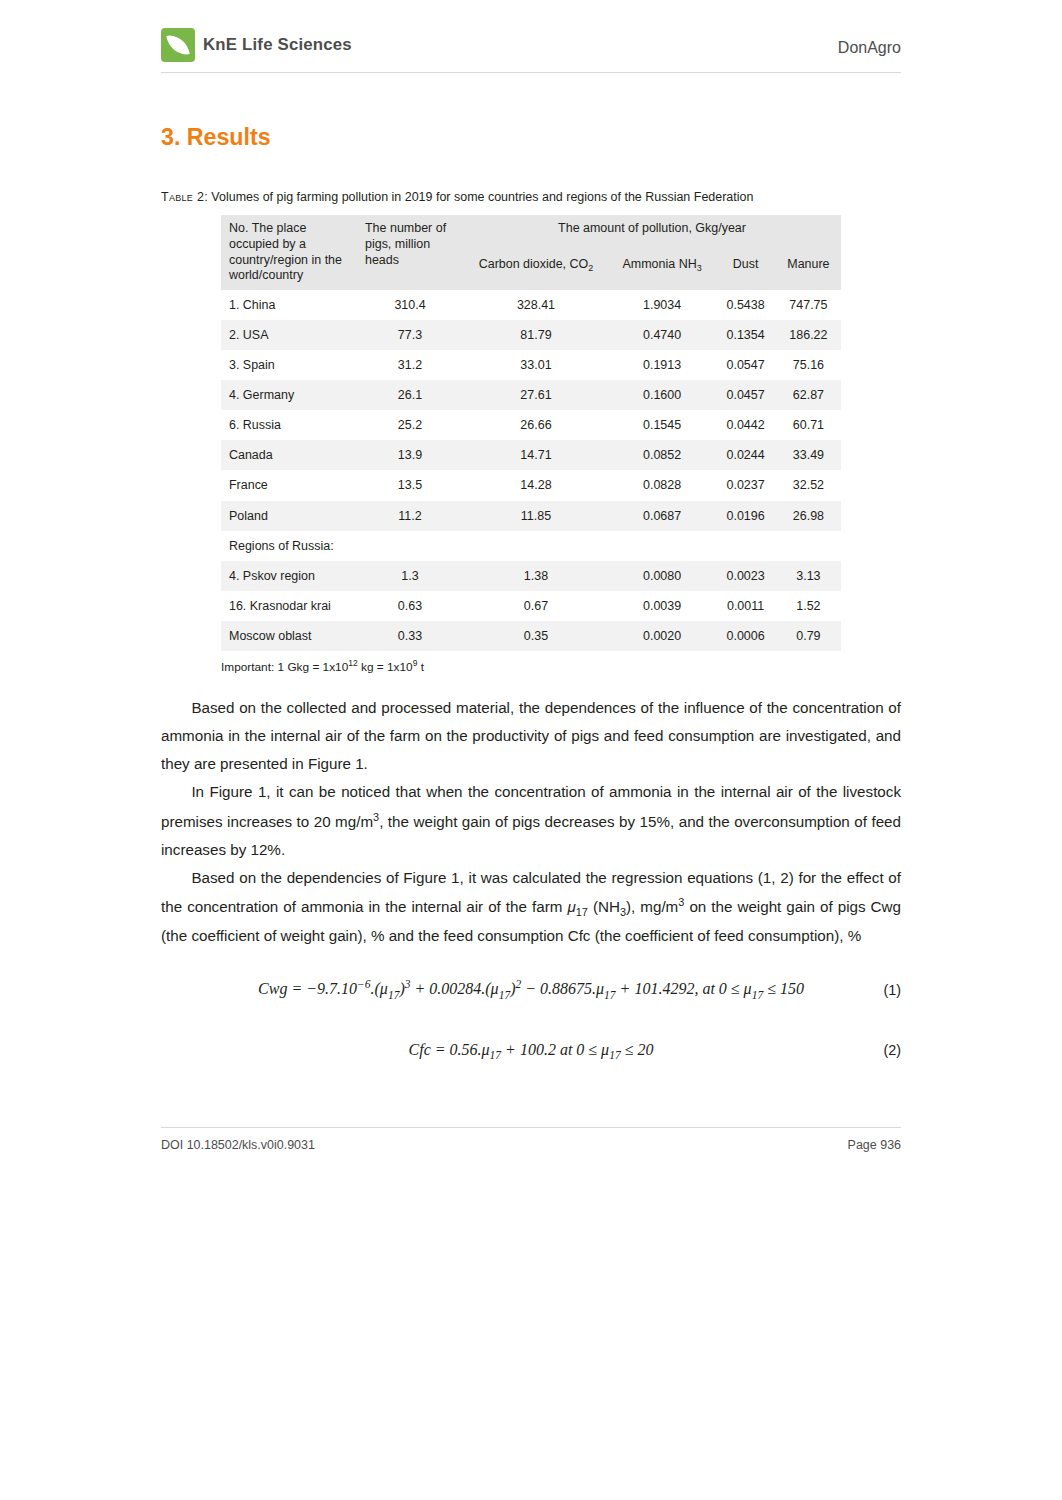KnE Life Sciences
DonAgro
3. Results
Table 2: Volumes of pig farming pollution in 2019 for some countries and regions of the Russian Federation
| No. The place occupied by a country/region in the world/country | The number of pigs, million heads | The amount of pollution, Gkg/year |
| --- | --- | --- |
| Carbon dioxide, CO 2 | Ammonia NH 3 | Dust | Manure |
| 1. China | 310.4 | 328.41 | 1.9034 | 0.5438 | 747.75 |
| 2. USA | 77.3 | 81.79 | 0.4740 | 0.1354 | 186.22 |
| 3. Spain | 31.2 | 33.01 | 0.1913 | 0.0547 | 75.16 |
| 4. Germany | 26.1 | 27.61 | 0.1600 | 0.0457 | 62.87 |
| 6. Russia | 25.2 | 26.66 | 0.1545 | 0.0442 | 60.71 |
| Canada | 13.9 | 14.71 | 0.0852 | 0.0244 | 33.49 |
| France | 13.5 | 14.28 | 0.0828 | 0.0237 | 32.52 |
| Poland | 11.2 | 11.85 | 0.0687 | 0.0196 | 26.98 |
| Regions of Russia: | | | | | |
| 4. Pskov region | 1.3 | 1.38 | 0.0080 | 0.0023 | 3.13 |
| 16. Krasnodar krai | 0.63 | 0.67 | 0.0039 | 0.0011 | 1.52 |
| Moscow oblast | 0.33 | 0.35 | 0.0020 | 0.0006 | 0.79 |
Important: 1 Gkg = 1x1012 kg = 1x109 t
Based on the collected and processed material, the dependences of the influence of the concentration of ammonia in the internal air of the farm on the productivity of pigs and feed consumption are investigated, and they are presented in Figure 1.
In Figure 1, it can be noticed that when the concentration of ammonia in the internal air of the livestock premises increases to 20 mg/m3, the weight gain of pigs decreases by 15%, and the overconsumption of feed increases by 12%.
Based on the dependencies of Figure 1, it was calculated the regression equations (1, 2) for the effect of the concentration of ammonia in the internal air of the farm μ17 (NH3), mg/m3 on the weight gain of pigs Cwg (the coefficient of weight gain), % and the feed consumption Cfc (the coefficient of feed consumption), %
Cwg = −9.7.10−6.(μ17)3 + 0.00284.(μ17)2 − 0.88675.μ17 + 101.4292, at 0 ≤ μ17 ≤ 150 (1)
Cfc = 0.56.μ17 + 100.2 at 0 ≤ μ17 ≤ 20 (2)
DOI 10.18502/kls.v0i0.9031 Page 936